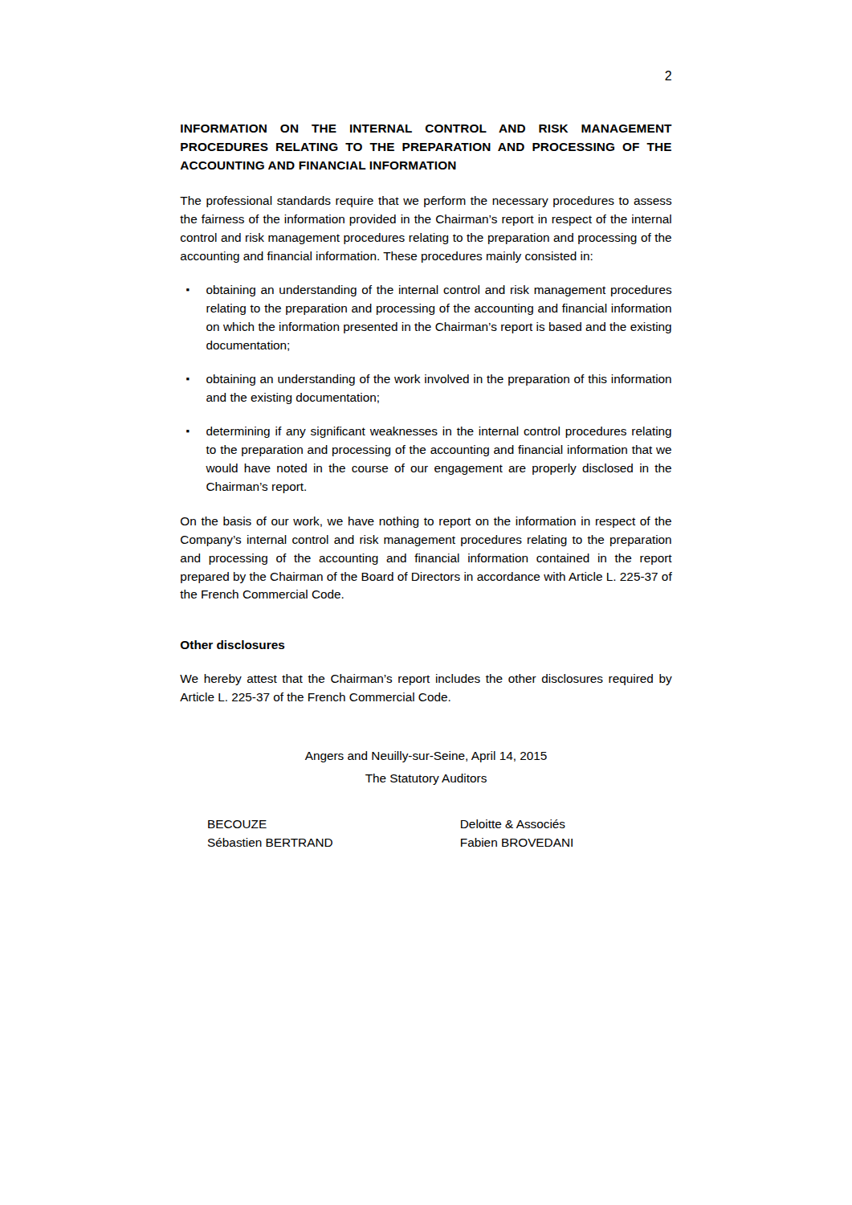2
Information on the internal control and risk management procedures relating to the preparation and processing of the accounting and financial information
The professional standards require that we perform the necessary procedures to assess the fairness of the information provided in the Chairman’s report in respect of the internal control and risk management procedures relating to the preparation and processing of the accounting and financial information. These procedures mainly consisted in:
obtaining an understanding of the internal control and risk management procedures relating to the preparation and processing of the accounting and financial information on which the information presented in the Chairman’s report is based and the existing documentation;
obtaining an understanding of the work involved in the preparation of this information and the existing documentation;
determining if any significant weaknesses in the internal control procedures relating to the preparation and processing of the accounting and financial information that we would have noted in the course of our engagement are properly disclosed in the Chairman’s report.
On the basis of our work, we have nothing to report on the information in respect of the Company’s internal control and risk management procedures relating to the preparation and processing of the accounting and financial information contained in the report prepared by the Chairman of the Board of Directors in accordance with Article L. 225-37 of the French Commercial Code.
Other disclosures
We hereby attest that the Chairman’s report includes the other disclosures required by Article L. 225-37 of the French Commercial Code.
Angers and Neuilly-sur-Seine, April 14, 2015
The Statutory Auditors
| BECOUZE | Deloitte & Associés |
| Sébastien BERTRAND | Fabien BROVEDANI |